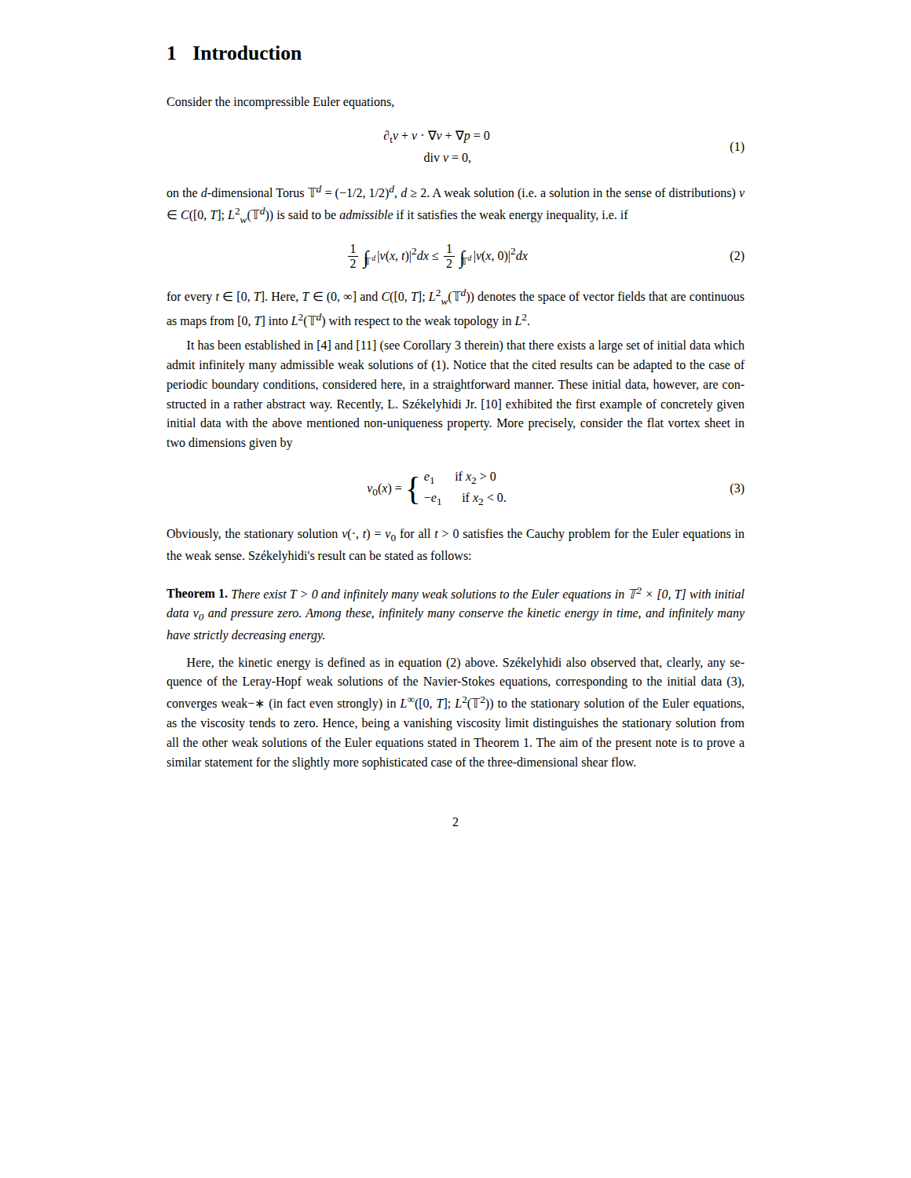1 Introduction
Consider the incompressible Euler equations,
∂tv + v · ∇v + ∇p = 0 div v = 0,
(1)
on the d-dimensional Torus 𝕋d = (−1/2, 1/2)d, d ≥ 2. A weak solution (i.e. a solution in the sense of distributions) v ∈ C([0, T]; L2w(𝕋d)) is said to be admissible if it satisfies the weak energy inequality, i.e. if
12 ∫𝕋d|v(x, t)|2dx ≤ 12 ∫𝕋d|v(x, 0)|2dx
(2)
for every t ∈ [0, T]. Here, T ∈ (0, ∞] and C([0, T]; L2w(𝕋d)) denotes the space of vector fields that are continuous as maps from [0, T] into L2(𝕋d) with respect to the weak topology in L2.
It has been established in [4] and [11] (see Corollary 3 therein) that there exists a large set of initial data which admit infinitely many admissible weak solutions of (1). Notice that the cited results can be adapted to the case of periodic boundary conditions, considered here, in a straightforward manner. These initial data, however, are constructed in a rather abstract way. Recently, L. Székelyhidi Jr. [10] exhibited the first example of concretely given initial data with the above mentioned non-uniqueness property. More precisely, consider the flat vortex sheet in two dimensions given by
v0(x) = { e1if x2 > 0 −e1if x2 < 0.
(3)
Obviously, the stationary solution v(·, t) = v0 for all t > 0 satisfies the Cauchy problem for the Euler equations in the weak sense. Székelyhidi's result can be stated as follows:
Theorem 1. There exist T > 0 and infinitely many weak solutions to the Euler equations in 𝕋2 × [0, T] with initial data v0 and pressure zero. Among these, infinitely many conserve the kinetic energy in time, and infinitely many have strictly decreasing energy.
Here, the kinetic energy is defined as in equation (2) above. Székelyhidi also observed that, clearly, any sequence of the Leray-Hopf weak solutions of the Navier-Stokes equations, corresponding to the initial data (3), converges weak−∗ (in fact even strongly) in L∞([0, T]; L2(𝕋2)) to the stationary solution of the Euler equations, as the viscosity tends to zero. Hence, being a vanishing viscosity limit distinguishes the stationary solution from all the other weak solutions of the Euler equations stated in Theorem 1. The aim of the present note is to prove a similar statement for the slightly more sophisticated case of the three-dimensional shear flow.
2